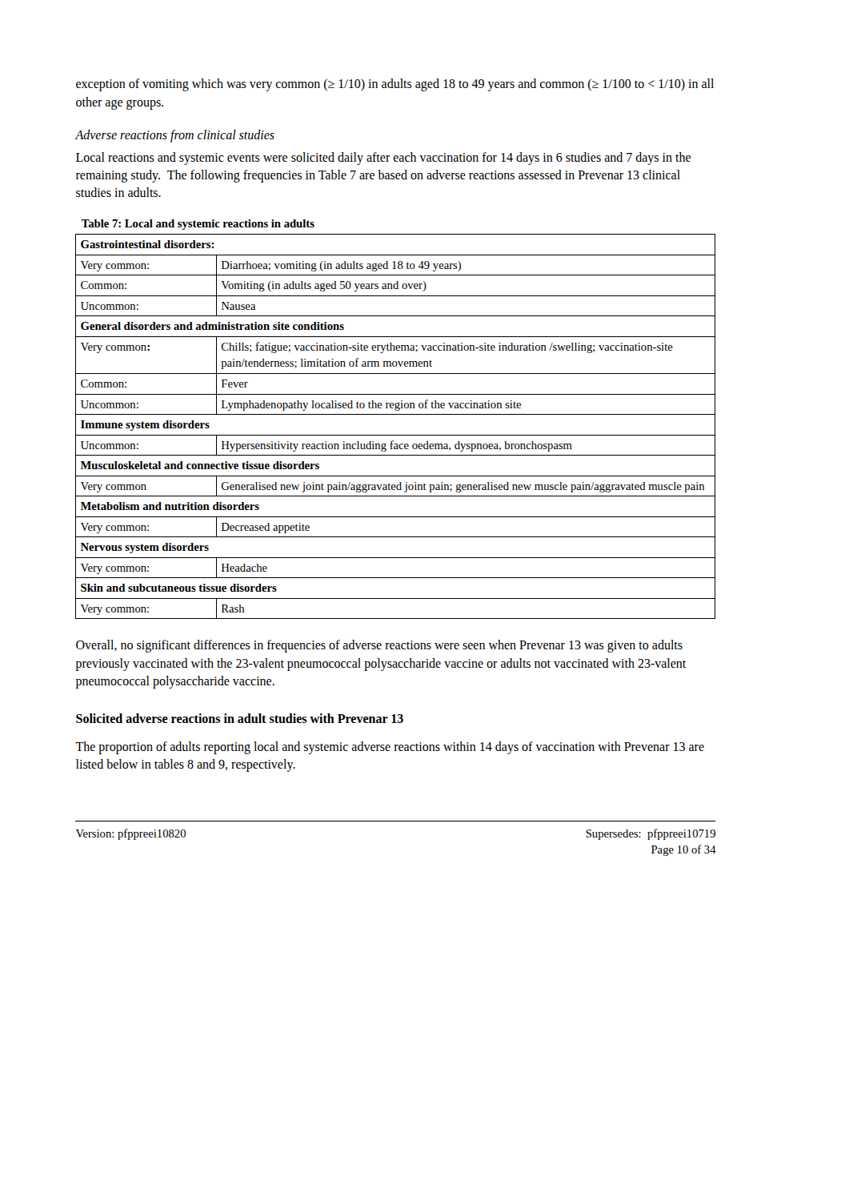exception of vomiting which was very common (≥ 1/10) in adults aged 18 to 49 years and common (≥ 1/100 to < 1/10) in all other age groups.
Adverse reactions from clinical studies
Local reactions and systemic events were solicited daily after each vaccination for 14 days in 6 studies and 7 days in the remaining study. The following frequencies in Table 7 are based on adverse reactions assessed in Prevenar 13 clinical studies in adults.
Table 7: Local and systemic reactions in adults
| Gastrointestinal disorders: |
| Very common: | Diarrhoea; vomiting (in adults aged 18 to 49 years) |
| Common: | Vomiting (in adults aged 50 years and over) |
| Uncommon: | Nausea |
| General disorders and administration site conditions |
| Very common : | Chills; fatigue; vaccination-site erythema; vaccination-site induration /swelling; vaccination-site pain/tenderness; limitation of arm movement |
| Common: | Fever |
| Uncommon: | Lymphadenopathy localised to the region of the vaccination site |
| Immune system disorders |
| Uncommon: | Hypersensitivity reaction including face oedema, dyspnoea, bronchospasm |
| Musculoskeletal and connective tissue disorders |
| Very common | Generalised new joint pain/aggravated joint pain; generalised new muscle pain/aggravated muscle pain |
| Metabolism and nutrition disorders |
| Very common: | Decreased appetite |
| Nervous system disorders |
| Very common: | Headache |
| Skin and subcutaneous tissue disorders |
| Very common: | Rash |
Overall, no significant differences in frequencies of adverse reactions were seen when Prevenar 13 was given to adults previously vaccinated with the 23-valent pneumococcal polysaccharide vaccine or adults not vaccinated with 23-valent pneumococcal polysaccharide vaccine.
Solicited adverse reactions in adult studies with Prevenar 13
The proportion of adults reporting local and systemic adverse reactions within 14 days of vaccination with Prevenar 13 are listed below in tables 8 and 9, respectively.
Version: pfppreei10820
Supersedes: pfppreei10719
Page 10 of 34